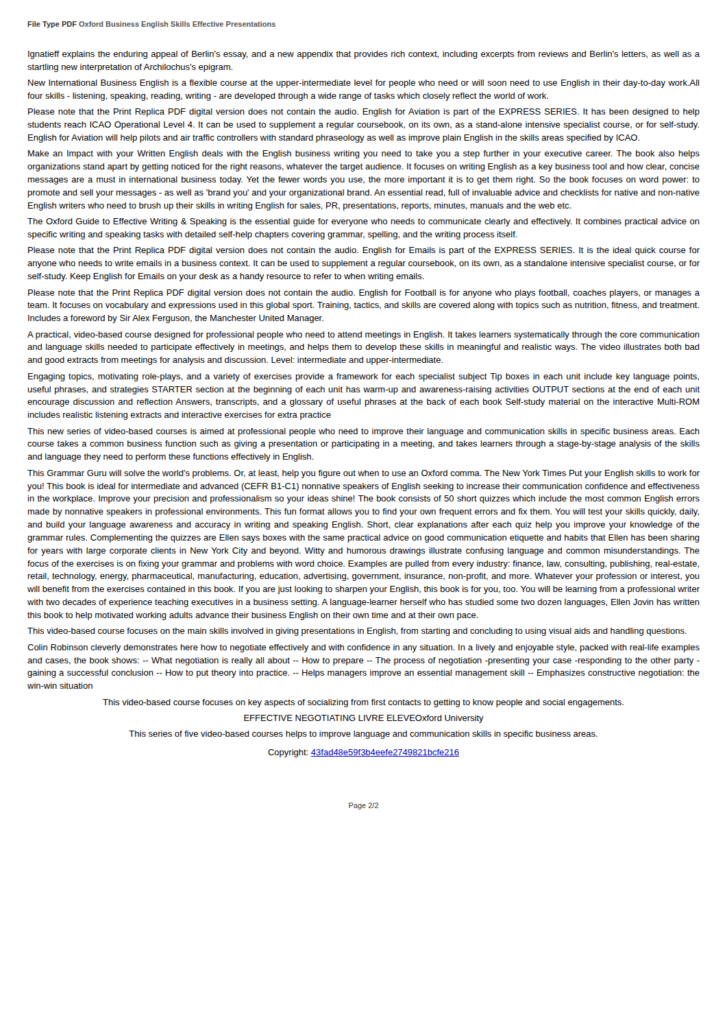File Type PDF Oxford Business English Skills Effective Presentations
Ignatieff explains the enduring appeal of Berlin's essay, and a new appendix that provides rich context, including excerpts from reviews and Berlin's letters, as well as a startling new interpretation of Archilochus's epigram.
New International Business English is a flexible course at the upper-intermediate level for people who need or will soon need to use English in their day-to-day work.All four skills - listening, speaking, reading, writing - are developed through a wide range of tasks which closely reflect the world of work.
Please note that the Print Replica PDF digital version does not contain the audio. English for Aviation is part of the EXPRESS SERIES. It has been designed to help students reach ICAO Operational Level 4. It can be used to supplement a regular coursebook, on its own, as a stand-alone intensive specialist course, or for self-study. English for Aviation will help pilots and air traffic controllers with standard phraseology as well as improve plain English in the skills areas specified by ICAO.
Make an Impact with your Written English deals with the English business writing you need to take you a step further in your executive career. The book also helps organizations stand apart by getting noticed for the right reasons, whatever the target audience. It focuses on writing English as a key business tool and how clear, concise messages are a must in international business today. Yet the fewer words you use, the more important it is to get them right. So the book focuses on word power: to promote and sell your messages - as well as 'brand you' and your organizational brand. An essential read, full of invaluable advice and checklists for native and non-native English writers who need to brush up their skills in writing English for sales, PR, presentations, reports, minutes, manuals and the web etc.
The Oxford Guide to Effective Writing & Speaking is the essential guide for everyone who needs to communicate clearly and effectively. It combines practical advice on specific writing and speaking tasks with detailed self-help chapters covering grammar, spelling, and the writing process itself.
Please note that the Print Replica PDF digital version does not contain the audio. English for Emails is part of the EXPRESS SERIES. It is the ideal quick course for anyone who needs to write emails in a business context. It can be used to supplement a regular coursebook, on its own, as a standalone intensive specialist course, or for self-study. Keep English for Emails on your desk as a handy resource to refer to when writing emails.
Please note that the Print Replica PDF digital version does not contain the audio. English for Football is for anyone who plays football, coaches players, or manages a team. It focuses on vocabulary and expressions used in this global sport. Training, tactics, and skills are covered along with topics such as nutrition, fitness, and treatment. Includes a foreword by Sir Alex Ferguson, the Manchester United Manager.
A practical, video-based course designed for professional people who need to attend meetings in English. It takes learners systematically through the core communication and language skills needed to participate effectively in meetings, and helps them to develop these skills in meaningful and realistic ways. The video illustrates both bad and good extracts from meetings for analysis and discussion. Level: intermediate and upper-intermediate.
Engaging topics, motivating role-plays, and a variety of exercises provide a framework for each specialist subject Tip boxes in each unit include key language points, useful phrases, and strategies STARTER section at the beginning of each unit has warm-up and awareness-raising activities OUTPUT sections at the end of each unit encourage discussion and reflection Answers, transcripts, and a glossary of useful phrases at the back of each book Self-study material on the interactive Multi-ROM includes realistic listening extracts and interactive exercises for extra practice
This new series of video-based courses is aimed at professional people who need to improve their language and communication skills in specific business areas. Each course takes a common business function such as giving a presentation or participating in a meeting, and takes learners through a stage-by-stage analysis of the skills and language they need to perform these functions effectively in English.
This Grammar Guru will solve the world's problems. Or, at least, help you figure out when to use an Oxford comma. The New York Times Put your English skills to work for you! This book is ideal for intermediate and advanced (CEFR B1-C1) nonnative speakers of English seeking to increase their communication confidence and effectiveness in the workplace. Improve your precision and professionalism so your ideas shine! The book consists of 50 short quizzes which include the most common English errors made by nonnative speakers in professional environments. This fun format allows you to find your own frequent errors and fix them. You will test your skills quickly, daily, and build your language awareness and accuracy in writing and speaking English. Short, clear explanations after each quiz help you improve your knowledge of the grammar rules. Complementing the quizzes are Ellen says boxes with the same practical advice on good communication etiquette and habits that Ellen has been sharing for years with large corporate clients in New York City and beyond. Witty and humorous drawings illustrate confusing language and common misunderstandings. The focus of the exercises is on fixing your grammar and problems with word choice. Examples are pulled from every industry: finance, law, consulting, publishing, real-estate, retail, technology, energy, pharmaceutical, manufacturing, education, advertising, government, insurance, non-profit, and more. Whatever your profession or interest, you will benefit from the exercises contained in this book. If you are just looking to sharpen your English, this book is for you, too. You will be learning from a professional writer with two decades of experience teaching executives in a business setting. A language-learner herself who has studied some two dozen languages, Ellen Jovin has written this book to help motivated working adults advance their business English on their own time and at their own pace.
This video-based course focuses on the main skills involved in giving presentations in English, from starting and concluding to using visual aids and handling questions.
Colin Robinson cleverly demonstrates here how to negotiate effectively and with confidence in any situation. In a lively and enjoyable style, packed with real-life examples and cases, the book shows: -- What negotiation is really all about -- How to prepare -- The process of negotiation -presenting your case -responding to the other party -gaining a successful conclusion -- How to put theory into practice. -- Helps managers improve an essential management skill -- Emphasizes constructive negotiation: the win-win situation
This video-based course focuses on key aspects of socializing from first contacts to getting to know people and social engagements.
EFFECTIVE NEGOTIATING LIVRE ELEVEOxford University
This series of five video-based courses helps to improve language and communication skills in specific business areas.
Copyright: 43fad48e59f3b4eefe2749821bcfe216
Page 2/2